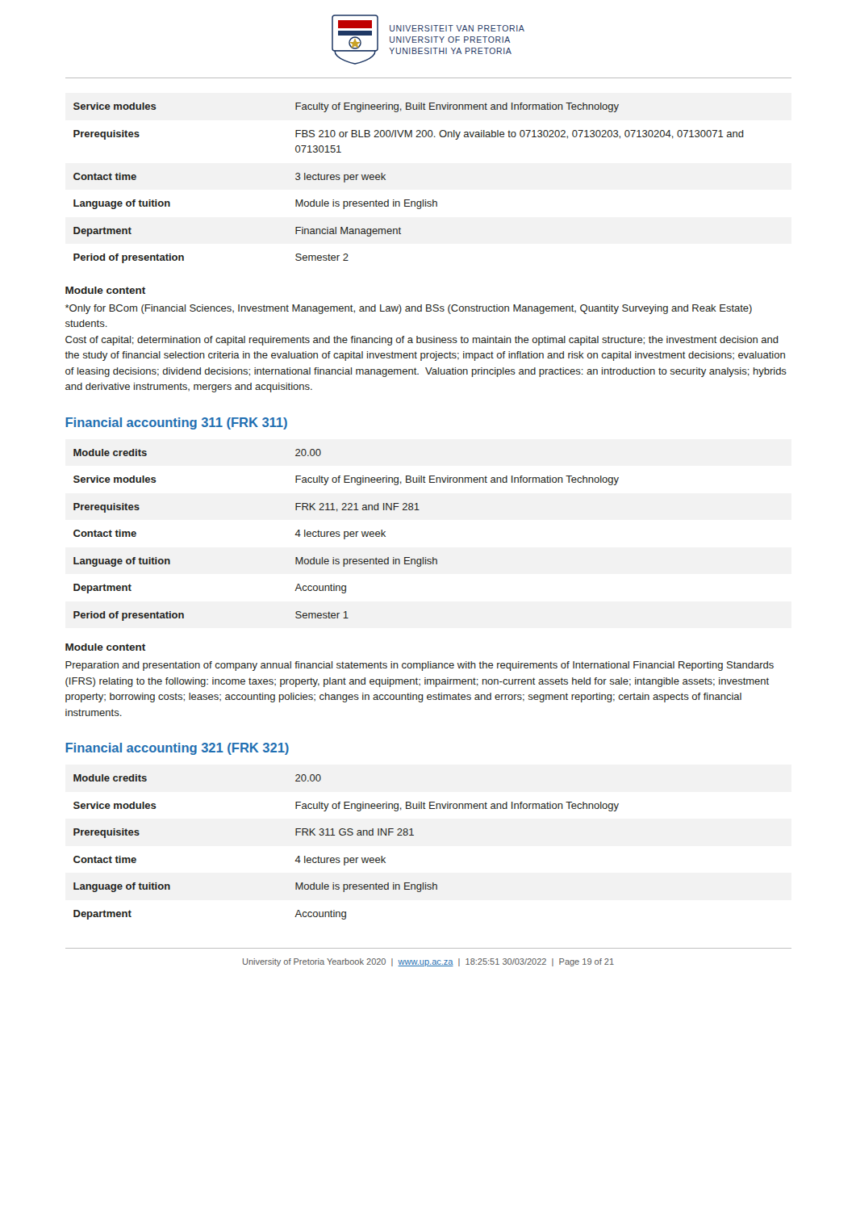Universiteit van Pretoria
University of Pretoria
Yunibesithi ya Pretoria
| Service modules | Faculty of Engineering, Built Environment and Information Technology |
| Prerequisites | FBS 210 or BLB 200/IVM 200. Only available to 07130202, 07130203, 07130204, 07130071 and 07130151 |
| Contact time | 3 lectures per week |
| Language of tuition | Module is presented in English |
| Department | Financial Management |
| Period of presentation | Semester 2 |
Module content
*Only for BCom (Financial Sciences, Investment Management, and Law) and BSs (Construction Management, Quantity Surveying and Reak Estate) students.
Cost of capital; determination of capital requirements and the financing of a business to maintain the optimal capital structure; the investment decision and the study of financial selection criteria in the evaluation of capital investment projects; impact of inflation and risk on capital investment decisions; evaluation of leasing decisions; dividend decisions; international financial management. Valuation principles and practices: an introduction to security analysis; hybrids and derivative instruments, mergers and acquisitions.
Financial accounting 311 (FRK 311)
| Module credits | 20.00 |
| Service modules | Faculty of Engineering, Built Environment and Information Technology |
| Prerequisites | FRK 211, 221 and INF 281 |
| Contact time | 4 lectures per week |
| Language of tuition | Module is presented in English |
| Department | Accounting |
| Period of presentation | Semester 1 |
Module content
Preparation and presentation of company annual financial statements in compliance with the requirements of International Financial Reporting Standards (IFRS) relating to the following: income taxes; property, plant and equipment; impairment; non-current assets held for sale; intangible assets; investment property; borrowing costs; leases; accounting policies; changes in accounting estimates and errors; segment reporting; certain aspects of financial instruments.
Financial accounting 321 (FRK 321)
| Module credits | 20.00 |
| Service modules | Faculty of Engineering, Built Environment and Information Technology |
| Prerequisites | FRK 311 GS and INF 281 |
| Contact time | 4 lectures per week |
| Language of tuition | Module is presented in English |
| Department | Accounting |
University of Pretoria Yearbook 2020 | www.up.ac.za | 18:25:51 30/03/2022 | Page 19 of 21